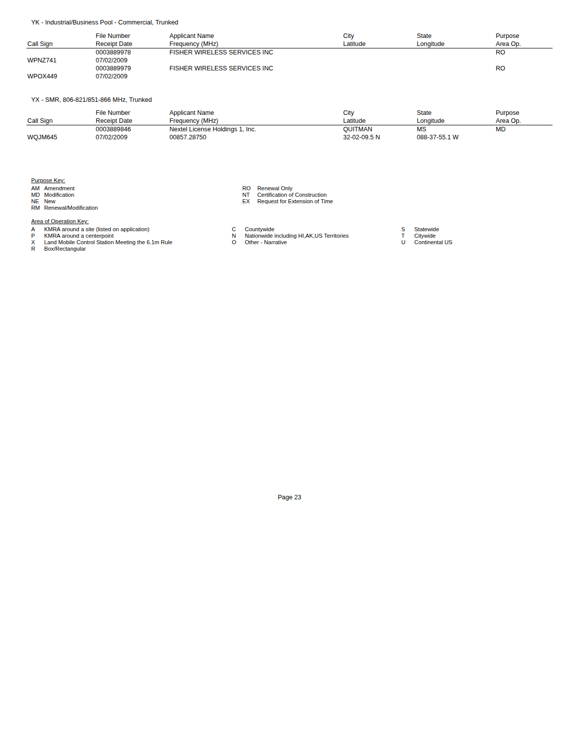YK - Industrial/Business Pool - Commercial, Trunked
| | File Number | Applicant Name | City | State | Purpose |
| Call Sign | Receipt Date | Frequency (MHz) | Latitude | Longitude | Area Op. |
| | 0003889978 | FISHER WIRELESS SERVICES INC | | | RO |
| WPNZ741 | 07/02/2009 | | | | |
| | 0003889979 | FISHER WIRELESS SERVICES INC | | | RO |
| WPOX449 | 07/02/2009 | | | | |
YX - SMR, 806-821/851-866 MHz, Trunked
| | File Number | Applicant Name | City | State | Purpose |
| Call Sign | Receipt Date | Frequency (MHz) | Latitude | Longitude | Area Op. |
| | 0003889846 | Nextel License Holdings 1, Inc. | QUITMAN | MS | MD |
| WQJM645 | 07/02/2009 | 00857.28750 | 32-02-09.5 N | 088-37-55.1 W | |
Purpose Key:
| AM | Amendment | RO | Renewal Only |
| MD | Modification | NT | Certification of Construction |
| NE | New | EX | Request for Extension of Time |
| RM | Renewal/Modification | | |
Area of Operation Key:
| A | KMRA around a site (listed on application) | C | Countywide | S | Statewide |
| P | KMRA around a centerpoint | N | Nationwide including HI,AK,US Territories | T | Citywide |
| X | Land Mobile Control Station Meeting the 6.1m Rule | O | Other - Narrative | U | Continental US |
| R | Box/Rectangular | | | | |
Page 23